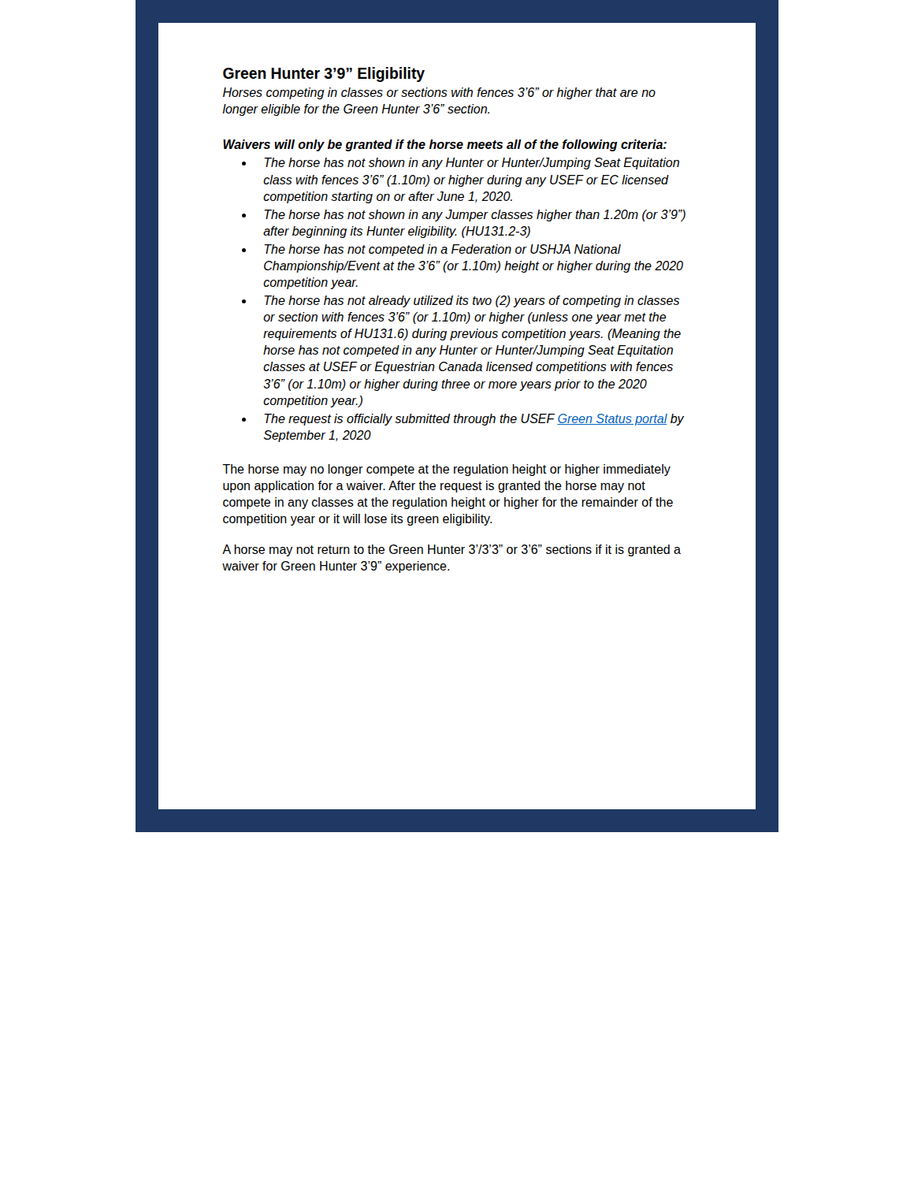Green Hunter 3’9” Eligibility
Horses competing in classes or sections with fences 3’6” or higher that are no longer eligible for the Green Hunter 3’6” section.
Waivers will only be granted if the horse meets all of the following criteria:
The horse has not shown in any Hunter or Hunter/Jumping Seat Equitation class with fences 3’6” (1.10m) or higher during any USEF or EC licensed competition starting on or after June 1, 2020.
The horse has not shown in any Jumper classes higher than 1.20m (or 3’9”) after beginning its Hunter eligibility. (HU131.2-3)
The horse has not competed in a Federation or USHJA National Championship/Event at the 3’6” (or 1.10m) height or higher during the 2020 competition year.
The horse has not already utilized its two (2) years of competing in classes or section with fences 3’6” (or 1.10m) or higher (unless one year met the requirements of HU131.6) during previous competition years. (Meaning the horse has not competed in any Hunter or Hunter/Jumping Seat Equitation classes at USEF or Equestrian Canada licensed competitions with fences 3’6” (or 1.10m) or higher during three or more years prior to the 2020 competition year.)
The request is officially submitted through the USEF Green Status portal by September 1, 2020
The horse may no longer compete at the regulation height or higher immediately upon application for a waiver. After the request is granted the horse may not compete in any classes at the regulation height or higher for the remainder of the competition year or it will lose its green eligibility.
A horse may not return to the Green Hunter 3’/3’3” or 3’6” sections if it is granted a waiver for Green Hunter 3’9” experience.